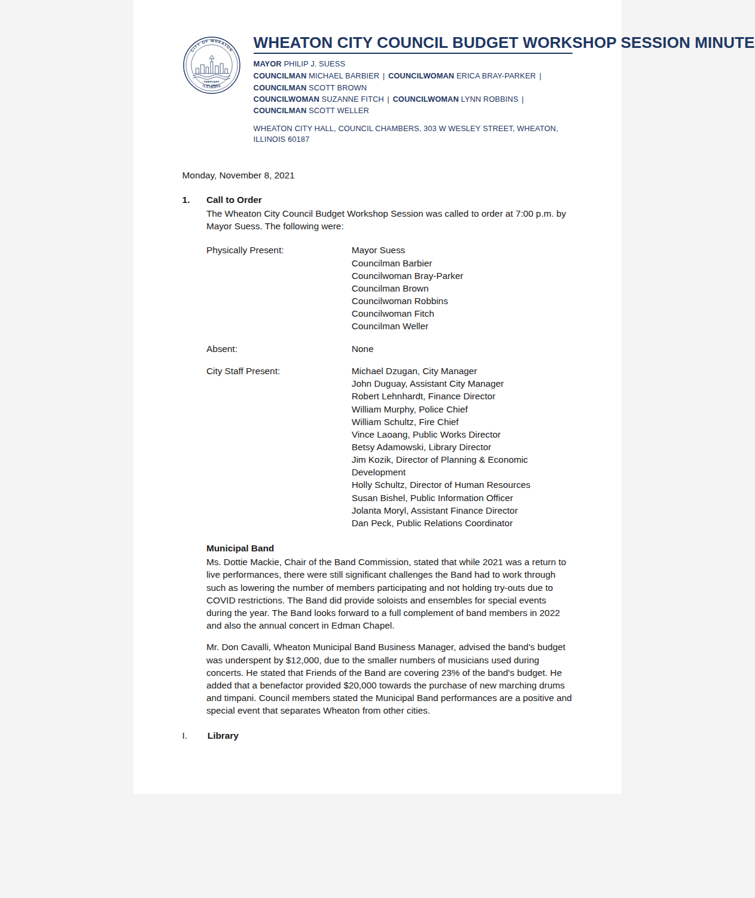CITY OF WHEATON ILLINOIS FEBRUARY 24, 1859
WHEATON CITY COUNCIL BUDGET WORKSHOP SESSION MINUTES
MAYOR PHILIP J. SUESS
COUNCILMAN MICHAEL BARBIER | COUNCILWOMAN ERICA BRAY-PARKER | COUNCILMAN SCOTT BROWN
COUNCILWOMAN SUZANNE FITCH | COUNCILWOMAN LYNN ROBBINS | COUNCILMAN SCOTT WELLER
WHEATON CITY HALL, COUNCIL CHAMBERS, 303 W WESLEY STREET, WHEATON, ILLINOIS 60187
Monday, November 8, 2021
Call to Order
The Wheaton City Council Budget Workshop Session was called to order at 7:00 p.m. by Mayor Suess. The following were:
| Physically Present: | Mayor Suess Councilman Barbier Councilwoman Bray-Parker Councilman Brown Councilwoman Robbins Councilwoman Fitch Councilman Weller |
| Absent: | None |
| City Staff Present: | Michael Dzugan, City Manager John Duguay, Assistant City Manager Robert Lehnhardt, Finance Director William Murphy, Police Chief William Schultz, Fire Chief Vince Laoang, Public Works Director Betsy Adamowski, Library Director Jim Kozik, Director of Planning & Economic Development Holly Schultz, Director of Human Resources Susan Bishel, Public Information Officer Jolanta Moryl, Assistant Finance Director Dan Peck, Public Relations Coordinator |
Municipal Band
Ms. Dottie Mackie, Chair of the Band Commission, stated that while 2021 was a return to live performances, there were still significant challenges the Band had to work through such as lowering the number of members participating and not holding try-outs due to COVID restrictions. The Band did provide soloists and ensembles for special events during the year. The Band looks forward to a full complement of band members in 2022 and also the annual concert in Edman Chapel.
Mr. Don Cavalli, Wheaton Municipal Band Business Manager, advised the band's budget was underspent by $12,000, due to the smaller numbers of musicians used during concerts. He stated that Friends of the Band are covering 23% of the band's budget. He added that a benefactor provided $20,000 towards the purchase of new marching drums and timpani. Council members stated the Municipal Band performances are a positive and special event that separates Wheaton from other cities.
I.
Library